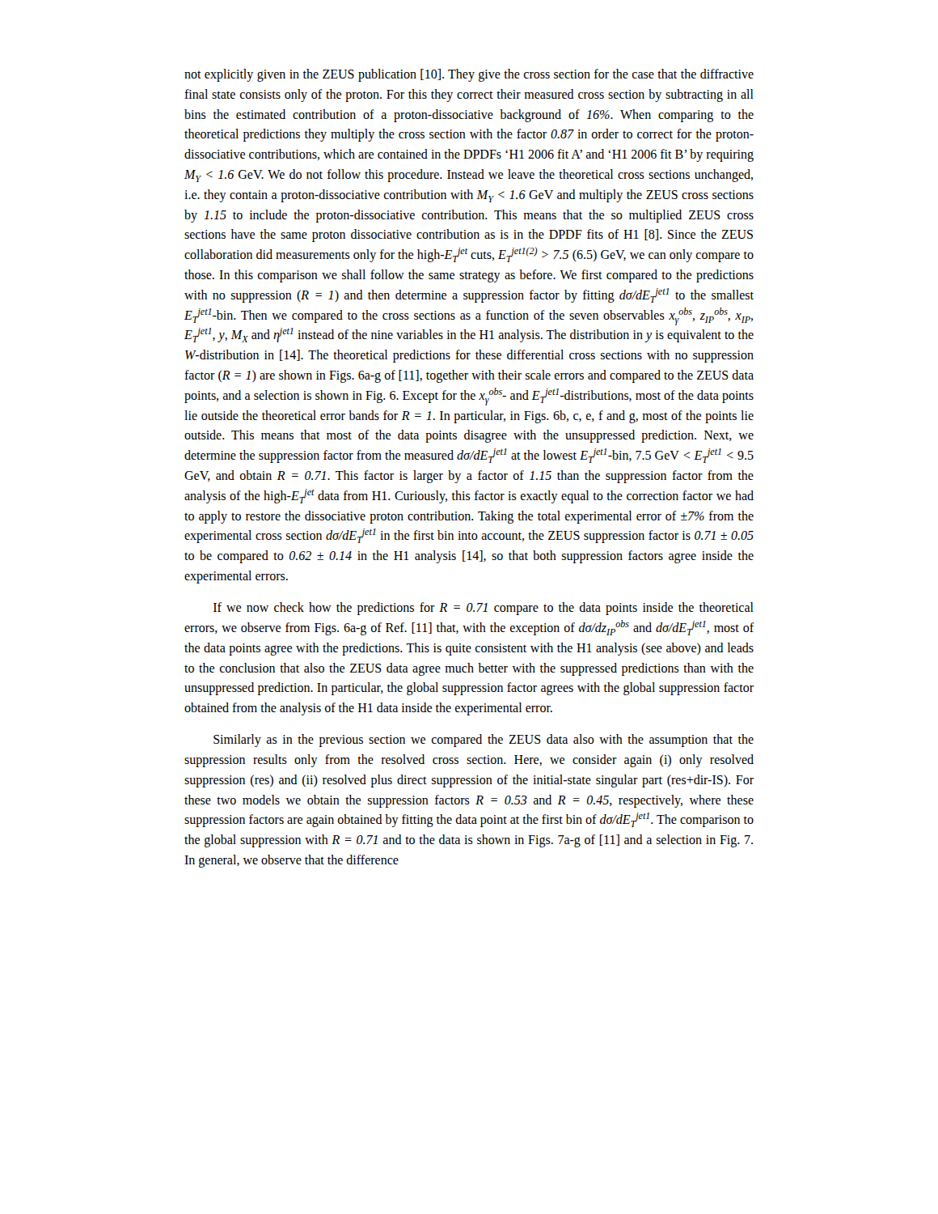not explicitly given in the ZEUS publication [10]. They give the cross section for the case that the diffractive final state consists only of the proton. For this they correct their measured cross section by subtracting in all bins the estimated contribution of a proton-dissociative background of 16%. When comparing to the theoretical predictions they multiply the cross section with the factor 0.87 in order to correct for the proton-dissociative contributions, which are contained in the DPDFs ‘H1 2006 fit A’ and ‘H1 2006 fit B’ by requiring MY < 1.6 GeV. We do not follow this procedure. Instead we leave the theoretical cross sections unchanged, i.e. they contain a proton-dissociative contribution with MY < 1.6 GeV and multiply the ZEUS cross sections by 1.15 to include the proton-dissociative contribution. This means that the so multiplied ZEUS cross sections have the same proton dissociative contribution as is in the DPDF fits of H1 [8]. Since the ZEUS collaboration did measurements only for the high-ETjet cuts, ETjet1(2) > 7.5 (6.5) GeV, we can only compare to those. In this comparison we shall follow the same strategy as before. We first compared to the predictions with no suppression (R = 1) and then determine a suppression factor by fitting dσ/dETjet1 to the smallest ETjet1-bin. Then we compared to the cross sections as a function of the seven observables xγobs, zIPobs, xIP, ETjet1, y, MX and ηjet1 instead of the nine variables in the H1 analysis. The distribution in y is equivalent to the W-distribution in [14]. The theoretical predictions for these differential cross sections with no suppression factor (R = 1) are shown in Figs. 6a-g of [11], together with their scale errors and compared to the ZEUS data points, and a selection is shown in Fig. 6. Except for the xγobs- and ETjet1-distributions, most of the data points lie outside the theoretical error bands for R = 1. In particular, in Figs. 6b, c, e, f and g, most of the points lie outside. This means that most of the data points disagree with the unsuppressed prediction. Next, we determine the suppression factor from the measured dσ/dETjet1 at the lowest ETjet1-bin, 7.5 GeV < ETjet1 < 9.5 GeV, and obtain R = 0.71. This factor is larger by a factor of 1.15 than the suppression factor from the analysis of the high-ETjet data from H1. Curiously, this factor is exactly equal to the correction factor we had to apply to restore the dissociative proton contribution. Taking the total experimental error of ±7% from the experimental cross section dσ/dETjet1 in the first bin into account, the ZEUS suppression factor is 0.71 ± 0.05 to be compared to 0.62 ± 0.14 in the H1 analysis [14], so that both suppression factors agree inside the experimental errors.
If we now check how the predictions for R = 0.71 compare to the data points inside the theoretical errors, we observe from Figs. 6a-g of Ref. [11] that, with the exception of dσ/dzIPobs and dσ/dETjet1, most of the data points agree with the predictions. This is quite consistent with the H1 analysis (see above) and leads to the conclusion that also the ZEUS data agree much better with the suppressed predictions than with the unsuppressed prediction. In particular, the global suppression factor agrees with the global suppression factor obtained from the analysis of the H1 data inside the experimental error.
Similarly as in the previous section we compared the ZEUS data also with the assumption that the suppression results only from the resolved cross section. Here, we consider again (i) only resolved suppression (res) and (ii) resolved plus direct suppression of the initial-state singular part (res+dir-IS). For these two models we obtain the suppression factors R = 0.53 and R = 0.45, respectively, where these suppression factors are again obtained by fitting the data point at the first bin of dσ/dETjet1. The comparison to the global suppression with R = 0.71 and to the data is shown in Figs. 7a-g of [11] and a selection in Fig. 7. In general, we observe that the difference